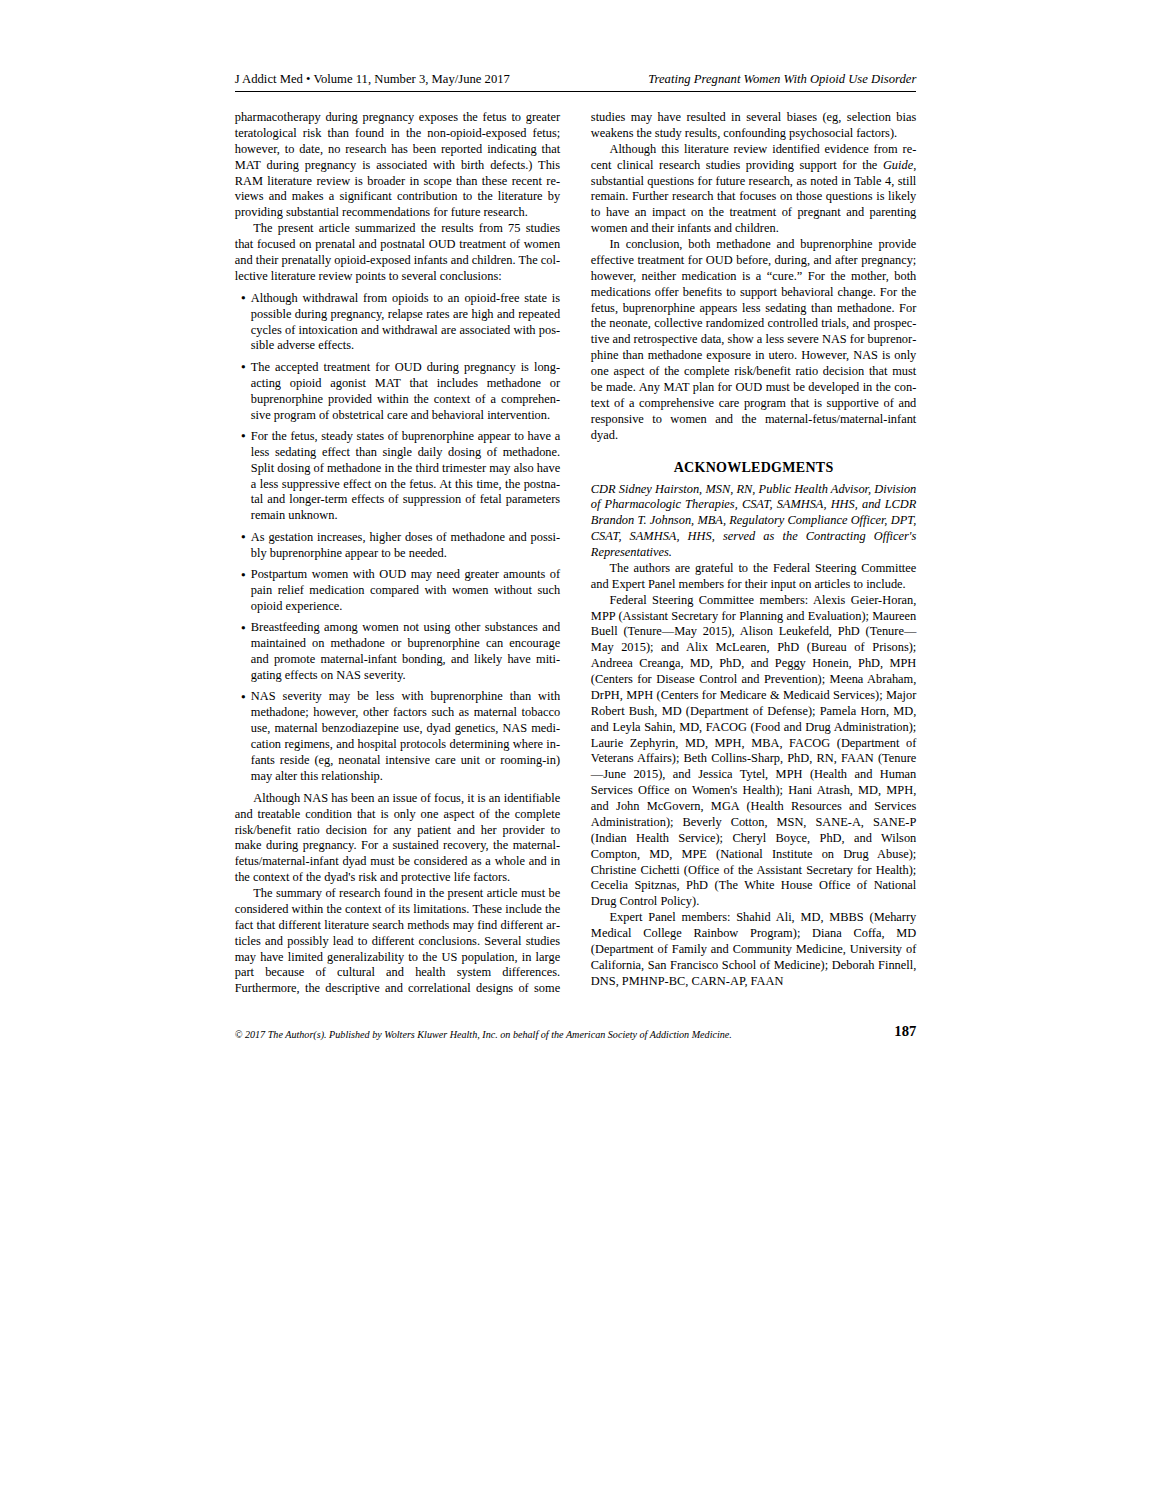J Addict Med • Volume 11, Number 3, May/June 2017
Treating Pregnant Women With Opioid Use Disorder
pharmacotherapy during pregnancy exposes the fetus to greater teratological risk than found in the non-opioid-exposed fetus; however, to date, no research has been reported indicating that MAT during pregnancy is associated with birth defects.) This RAM literature review is broader in scope than these recent reviews and makes a significant contribution to the literature by providing substantial recommendations for future research.
The present article summarized the results from 75 studies that focused on prenatal and postnatal OUD treatment of women and their prenatally opioid-exposed infants and children. The collective literature review points to several conclusions:
Although withdrawal from opioids to an opioid-free state is possible during pregnancy, relapse rates are high and repeated cycles of intoxication and withdrawal are associated with possible adverse effects.
The accepted treatment for OUD during pregnancy is long-acting opioid agonist MAT that includes methadone or buprenorphine provided within the context of a comprehensive program of obstetrical care and behavioral intervention.
For the fetus, steady states of buprenorphine appear to have a less sedating effect than single daily dosing of methadone. Split dosing of methadone in the third trimester may also have a less suppressive effect on the fetus. At this time, the postnatal and longer-term effects of suppression of fetal parameters remain unknown.
As gestation increases, higher doses of methadone and possibly buprenorphine appear to be needed.
Postpartum women with OUD may need greater amounts of pain relief medication compared with women without such opioid experience.
Breastfeeding among women not using other substances and maintained on methadone or buprenorphine can encourage and promote maternal-infant bonding, and likely have mitigating effects on NAS severity.
NAS severity may be less with buprenorphine than with methadone; however, other factors such as maternal tobacco use, maternal benzodiazepine use, dyad genetics, NAS medication regimens, and hospital protocols determining where infants reside (eg, neonatal intensive care unit or rooming-in) may alter this relationship.
Although NAS has been an issue of focus, it is an identifiable and treatable condition that is only one aspect of the complete risk/benefit ratio decision for any patient and her provider to make during pregnancy. For a sustained recovery, the maternal-fetus/maternal-infant dyad must be considered as a whole and in the context of the dyad's risk and protective life factors.
The summary of research found in the present article must be considered within the context of its limitations. These include the fact that different literature search methods may find different articles and possibly lead to different conclusions. Several studies may have limited generalizability to the US population, in large part because of cultural and health system differences. Furthermore, the descriptive and correlational designs of some studies may have resulted in several biases (eg, selection bias weakens the study results, confounding psychosocial factors).
Although this literature review identified evidence from recent clinical research studies providing support for the Guide, substantial questions for future research, as noted in Table 4, still remain. Further research that focuses on those questions is likely to have an impact on the treatment of pregnant and parenting women and their infants and children.
In conclusion, both methadone and buprenorphine provide effective treatment for OUD before, during, and after pregnancy; however, neither medication is a “cure.” For the mother, both medications offer benefits to support behavioral change. For the fetus, buprenorphine appears less sedating than methadone. For the neonate, collective randomized controlled trials, and prospective and retrospective data, show a less severe NAS for buprenorphine than methadone exposure in utero. However, NAS is only one aspect of the complete risk/benefit ratio decision that must be made. Any MAT plan for OUD must be developed in the context of a comprehensive care program that is supportive of and responsive to women and the maternal-fetus/maternal-infant dyad.
ACKNOWLEDGMENTS
CDR Sidney Hairston, MSN, RN, Public Health Advisor, Division of Pharmacologic Therapies, CSAT, SAMHSA, HHS, and LCDR Brandon T. Johnson, MBA, Regulatory Compliance Officer, DPT, CSAT, SAMHSA, HHS, served as the Contracting Officer's Representatives.
The authors are grateful to the Federal Steering Committee and Expert Panel members for their input on articles to include.
Federal Steering Committee members: Alexis Geier-Horan, MPP (Assistant Secretary for Planning and Evaluation); Maureen Buell (Tenure—May 2015), Alison Leukefeld, PhD (Tenure—May 2015); and Alix McLearen, PhD (Bureau of Prisons); Andreea Creanga, MD, PhD, and Peggy Honein, PhD, MPH (Centers for Disease Control and Prevention); Meena Abraham, DrPH, MPH (Centers for Medicare & Medicaid Services); Major Robert Bush, MD (Department of Defense); Pamela Horn, MD, and Leyla Sahin, MD, FACOG (Food and Drug Administration); Laurie Zephyrin, MD, MPH, MBA, FACOG (Department of Veterans Affairs); Beth Collins-Sharp, PhD, RN, FAAN (Tenure—June 2015), and Jessica Tytel, MPH (Health and Human Services Office on Women's Health); Hani Atrash, MD, MPH, and John McGovern, MGA (Health Resources and Services Administration); Beverly Cotton, MSN, SANE-A, SANE-P (Indian Health Service); Cheryl Boyce, PhD, and Wilson Compton, MD, MPE (National Institute on Drug Abuse); Christine Cichetti (Office of the Assistant Secretary for Health); Cecelia Spitznas, PhD (The White House Office of National Drug Control Policy).
Expert Panel members: Shahid Ali, MD, MBBS (Meharry Medical College Rainbow Program); Diana Coffa, MD (Department of Family and Community Medicine, University of California, San Francisco School of Medicine); Deborah Finnell, DNS, PMHNP-BC, CARN-AP, FAAN
© 2017 The Author(s). Published by Wolters Kluwer Health, Inc. on behalf of the American Society of Addiction Medicine.
187